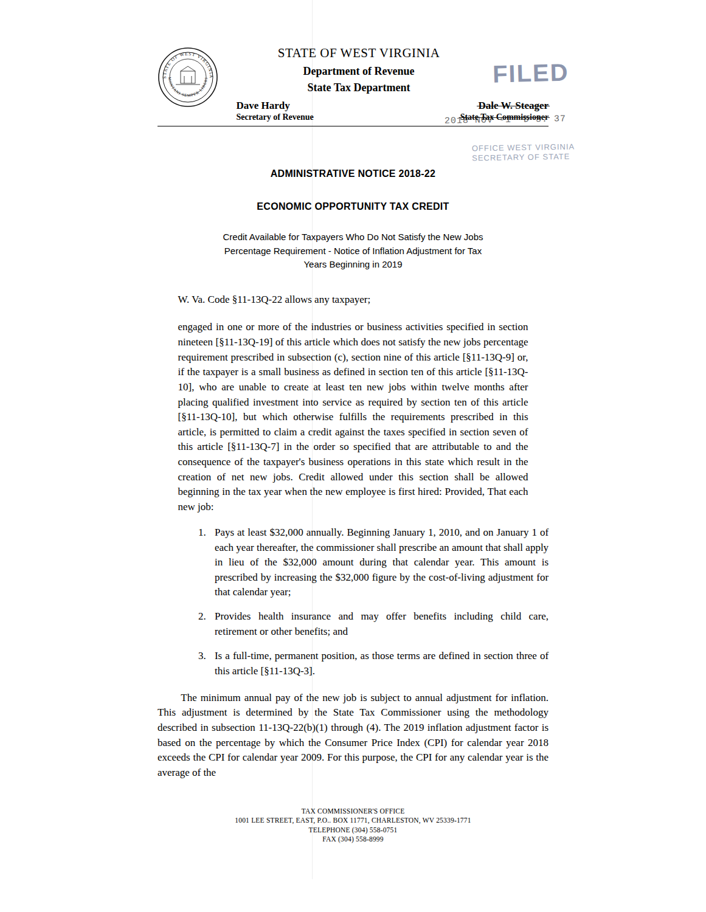FILED
2018 NOV -1 D 3: 37
OFFICE WEST VIRGINIA
SECRETARY OF STATE
STATE OF WEST VIRGINIA MONTANI SEMPER LIBERI
STATE OF WEST VIRGINIA
Department of Revenue
State Tax Department
Dave Hardy
Secretary of Revenue
Dale W. Steager
State Tax Commissioner
ADMINISTRATIVE NOTICE 2018-22
ECONOMIC OPPORTUNITY TAX CREDIT
Credit Available for Taxpayers Who Do Not Satisfy the New Jobs
Percentage Requirement - Notice of Inflation Adjustment for Tax
Years Beginning in 2019
W. Va. Code §11-13Q-22 allows any taxpayer;
engaged in one or more of the industries or business activities specified in section nineteen [§11-13Q-19] of this article which does not satisfy the new jobs percentage requirement prescribed in subsection (c), section nine of this article [§11-13Q-9] or, if the taxpayer is a small business as defined in section ten of this article [§11-13Q-10], who are unable to create at least ten new jobs within twelve months after placing qualified investment into service as required by section ten of this article [§11-13Q-10], but which otherwise fulfills the requirements prescribed in this article, is permitted to claim a credit against the taxes specified in section seven of this article [§11-13Q-7] in the order so specified that are attributable to and the consequence of the taxpayer's business operations in this state which result in the creation of net new jobs. Credit allowed under this section shall be allowed beginning in the tax year when the new employee is first hired: Provided, That each new job:
Pays at least $32,000 annually. Beginning January 1, 2010, and on January 1 of each year thereafter, the commissioner shall prescribe an amount that shall apply in lieu of the $32,000 amount during that calendar year. This amount is prescribed by increasing the $32,000 figure by the cost-of-living adjustment for that calendar year;
Provides health insurance and may offer benefits including child care, retirement or other benefits; and
Is a full-time, permanent position, as those terms are defined in section three of this article [§11-13Q-3].
The minimum annual pay of the new job is subject to annual adjustment for inflation. This adjustment is determined by the State Tax Commissioner using the methodology described in subsection 11-13Q-22(b)(1) through (4). The 2019 inflation adjustment factor is based on the percentage by which the Consumer Price Index (CPI) for calendar year 2018 exceeds the CPI for calendar year 2009. For this purpose, the CPI for any calendar year is the average of the
TAX COMMISSIONER'S OFFICE
1001 LEE STREET, EAST, P.O.. BOX 11771, CHARLESTON, WV 25339-1771
TELEPHONE (304) 558-0751
FAX (304) 558-8999